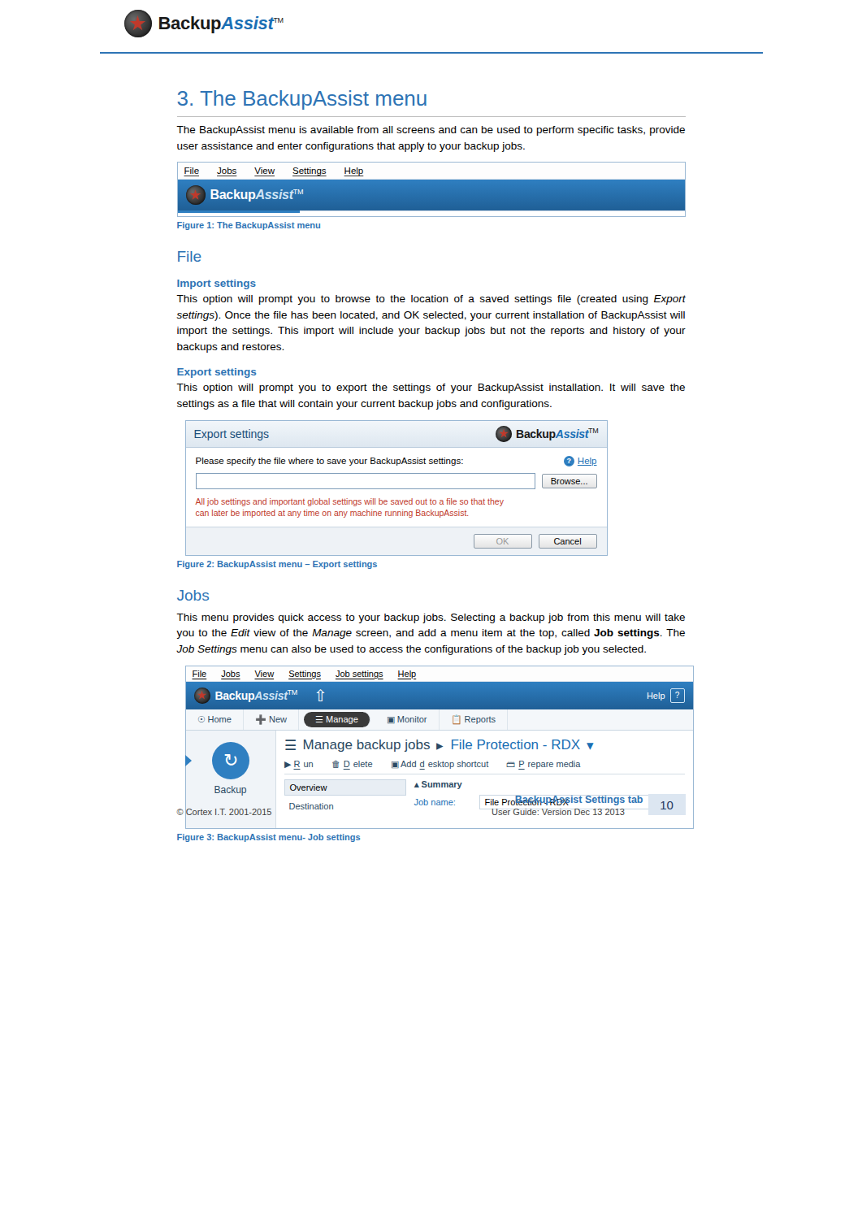BackupAssistTM
3. The BackupAssist menu
The BackupAssist menu is available from all screens and can be used to perform specific tasks, provide user assistance and enter configurations that apply to your backup jobs.
File Jobs View Settings Help
BackupAssistTM
Figure 1: The BackupAssist menu
File
Import settings
This option will prompt you to browse to the location of a saved settings file (created using Export settings). Once the file has been located, and OK selected, your current installation of BackupAssist will import the settings. This import will include your backup jobs but not the reports and history of your backups and restores.
Export settings
This option will prompt you to export the settings of your BackupAssist installation. It will save the settings as a file that will contain your current backup jobs and configurations.
Export settings
BackupAssistTM
Please specify the file where to save your BackupAssist settings:
?Help
Browse...
All job settings and important global settings will be saved out to a file so that they
can later be imported at any time on any machine running BackupAssist.
OK Cancel
Figure 2: BackupAssist menu – Export settings
Jobs
This menu provides quick access to your backup jobs. Selecting a backup job from this menu will take you to the Edit view of the Manage screen, and add a menu item at the top, called Job settings. The Job Settings menu can also be used to access the configurations of the backup job you selected.
File Jobs View Settings Job settings Help
BackupAssistTM
⇧
Help ?
☉ Home
➕ New
☰ Manage
▣ Monitor
📋 Reports
↻
Backup
☰ Manage backup jobs ▸ File Protection - RDX ▾
▶ Run
🗑 Delete
▣ Add desktop shortcut
🗃 Prepare media
Overview
Destination
▴ Summary
Job name:
File Protection - RDX
Figure 3: BackupAssist menu- Job settings
© Cortex I.T. 2001-2015
User Guide: Version Dec 13 2013
BackupAssist Settings tab
10